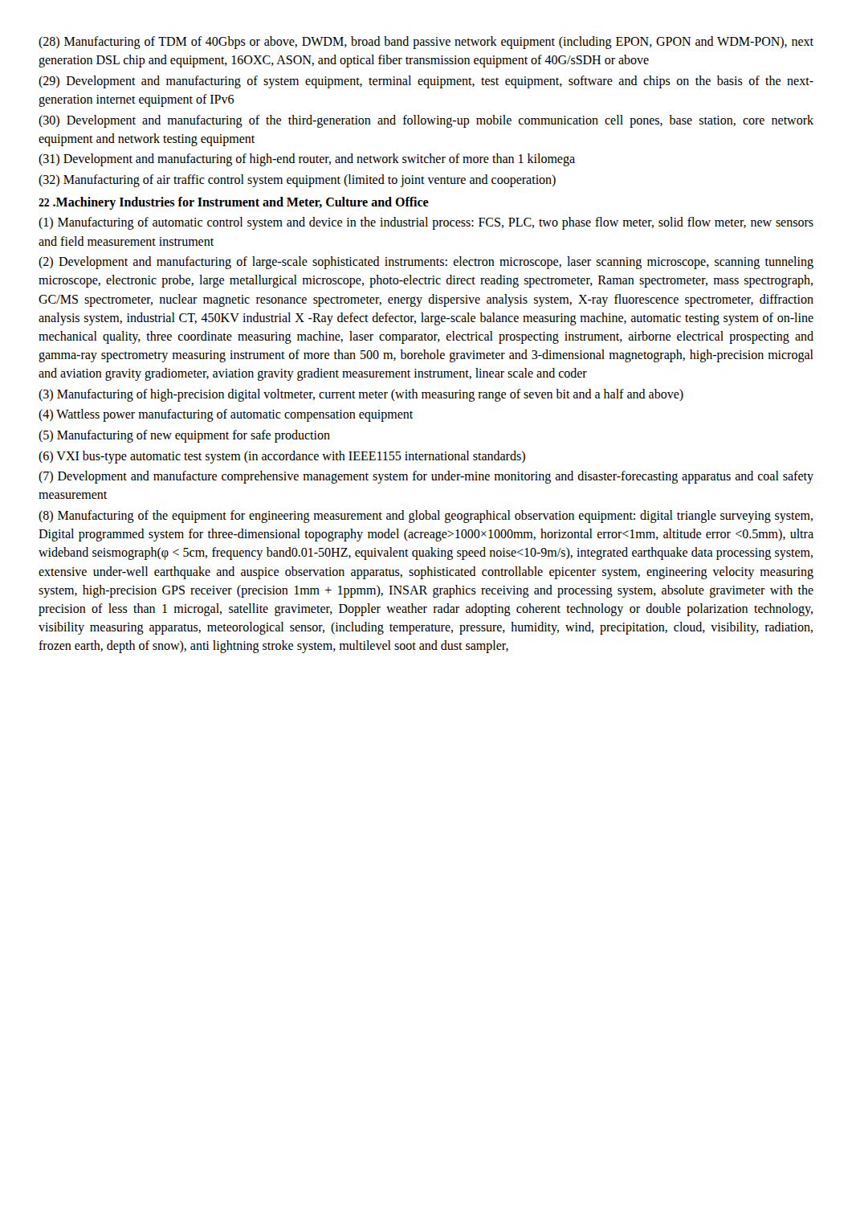(28) Manufacturing of TDM of 40Gbps or above, DWDM, broad band passive network equipment (including EPON, GPON and WDM-PON), next generation DSL chip and equipment, 16OXC, ASON, and optical fiber transmission equipment of 40G/sSDH or above
(29) Development and manufacturing of system equipment, terminal equipment, test equipment, software and chips on the basis of the next-generation internet equipment of IPv6
(30) Development and manufacturing of the third-generation and following-up mobile communication cell pones, base station, core network equipment and network testing equipment
(31) Development and manufacturing of high-end router, and network switcher of more than 1 kilomega
(32) Manufacturing of air traffic control system equipment (limited to joint venture and cooperation)
22 .Machinery Industries for Instrument and Meter, Culture and Office
(1) Manufacturing of automatic control system and device in the industrial process: FCS, PLC, two phase flow meter, solid flow meter, new sensors and field measurement instrument
(2) Development and manufacturing of large-scale sophisticated instruments: electron microscope, laser scanning microscope, scanning tunneling microscope, electronic probe, large metallurgical microscope, photo-electric direct reading spectrometer, Raman spectrometer, mass spectrograph, GC/MS spectrometer, nuclear magnetic resonance spectrometer, energy dispersive analysis system, X-ray fluorescence spectrometer, diffraction analysis system, industrial CT, 450KV industrial X -Ray defect defector, large-scale balance measuring machine, automatic testing system of on-line mechanical quality, three coordinate measuring machine, laser comparator, electrical prospecting instrument, airborne electrical prospecting and gamma-ray spectrometry measuring instrument of more than 500 m, borehole gravimeter and 3-dimensional magnetograph, high-precision microgal and aviation gravity gradiometer, aviation gravity gradient measurement instrument, linear scale and coder
(3) Manufacturing of high-precision digital voltmeter, current meter (with measuring range of seven bit and a half and above)
(4) Wattless power manufacturing of automatic compensation equipment
(5) Manufacturing of new equipment for safe production
(6) VXI bus-type automatic test system (in accordance with IEEE1155 international standards)
(7) Development and manufacture comprehensive management system for under-mine monitoring and disaster-forecasting apparatus and coal safety measurement
(8) Manufacturing of the equipment for engineering measurement and global geographical observation equipment: digital triangle surveying system, Digital programmed system for three-dimensional topography model (acreage>1000×1000mm, horizontal error<1mm, altitude error <0.5mm), ultra wideband seismograph(φ < 5cm, frequency band0.01-50HZ, equivalent quaking speed noise<10-9m/s), integrated earthquake data processing system, extensive under-well earthquake and auspice observation apparatus, sophisticated controllable epicenter system, engineering velocity measuring system, high-precision GPS receiver (precision 1mm + 1ppmm), INSAR graphics receiving and processing system, absolute gravimeter with the precision of less than 1 microgal, satellite gravimeter, Doppler weather radar adopting coherent technology or double polarization technology, visibility measuring apparatus, meteorological sensor, (including temperature, pressure, humidity, wind, precipitation, cloud, visibility, radiation, frozen earth, depth of snow), anti lightning stroke system, multilevel soot and dust sampler,